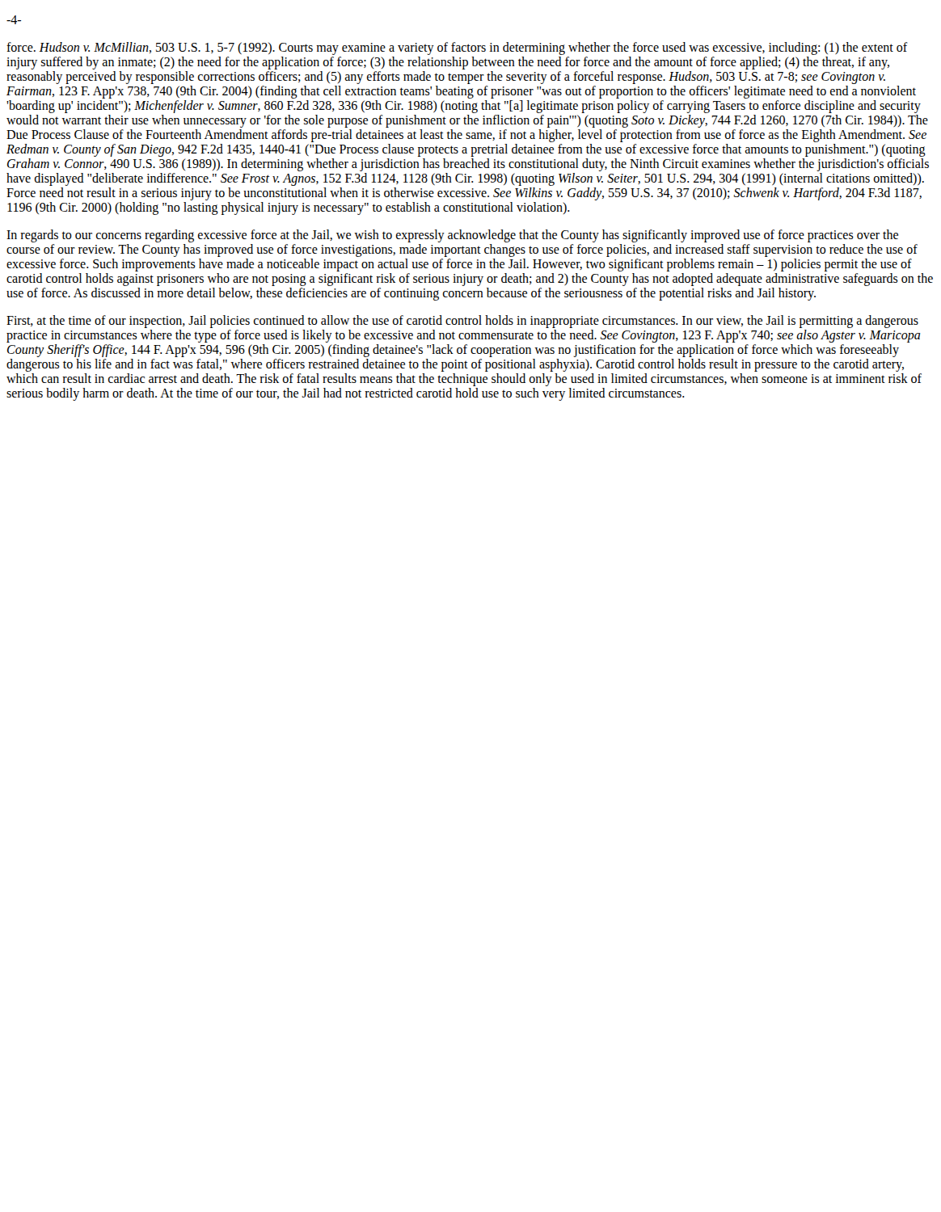-4-
force. Hudson v. McMillian, 503 U.S. 1, 5-7 (1992). Courts may examine a variety of factors in determining whether the force used was excessive, including: (1) the extent of injury suffered by an inmate; (2) the need for the application of force; (3) the relationship between the need for force and the amount of force applied; (4) the threat, if any, reasonably perceived by responsible corrections officers; and (5) any efforts made to temper the severity of a forceful response. Hudson, 503 U.S. at 7-8; see Covington v. Fairman, 123 F. App'x 738, 740 (9th Cir. 2004) (finding that cell extraction teams' beating of prisoner "was out of proportion to the officers' legitimate need to end a nonviolent 'boarding up' incident"); Michenfelder v. Sumner, 860 F.2d 328, 336 (9th Cir. 1988) (noting that "[a] legitimate prison policy of carrying Tasers to enforce discipline and security would not warrant their use when unnecessary or 'for the sole purpose of punishment or the infliction of pain'") (quoting Soto v. Dickey, 744 F.2d 1260, 1270 (7th Cir. 1984)). The Due Process Clause of the Fourteenth Amendment affords pre-trial detainees at least the same, if not a higher, level of protection from use of force as the Eighth Amendment. See Redman v. County of San Diego, 942 F.2d 1435, 1440-41 ("Due Process clause protects a pretrial detainee from the use of excessive force that amounts to punishment.") (quoting Graham v. Connor, 490 U.S. 386 (1989)). In determining whether a jurisdiction has breached its constitutional duty, the Ninth Circuit examines whether the jurisdiction's officials have displayed "deliberate indifference." See Frost v. Agnos, 152 F.3d 1124, 1128 (9th Cir. 1998) (quoting Wilson v. Seiter, 501 U.S. 294, 304 (1991) (internal citations omitted)). Force need not result in a serious injury to be unconstitutional when it is otherwise excessive. See Wilkins v. Gaddy, 559 U.S. 34, 37 (2010); Schwenk v. Hartford, 204 F.3d 1187, 1196 (9th Cir. 2000) (holding "no lasting physical injury is necessary" to establish a constitutional violation).
In regards to our concerns regarding excessive force at the Jail, we wish to expressly acknowledge that the County has significantly improved use of force practices over the course of our review. The County has improved use of force investigations, made important changes to use of force policies, and increased staff supervision to reduce the use of excessive force. Such improvements have made a noticeable impact on actual use of force in the Jail. However, two significant problems remain – 1) policies permit the use of carotid control holds against prisoners who are not posing a significant risk of serious injury or death; and 2) the County has not adopted adequate administrative safeguards on the use of force. As discussed in more detail below, these deficiencies are of continuing concern because of the seriousness of the potential risks and Jail history.
First, at the time of our inspection, Jail policies continued to allow the use of carotid control holds in inappropriate circumstances. In our view, the Jail is permitting a dangerous practice in circumstances where the type of force used is likely to be excessive and not commensurate to the need. See Covington, 123 F. App'x 740; see also Agster v. Maricopa County Sheriff's Office, 144 F. App'x 594, 596 (9th Cir. 2005) (finding detainee's "lack of cooperation was no justification for the application of force which was foreseeably dangerous to his life and in fact was fatal," where officers restrained detainee to the point of positional asphyxia). Carotid control holds result in pressure to the carotid artery, which can result in cardiac arrest and death. The risk of fatal results means that the technique should only be used in limited circumstances, when someone is at imminent risk of serious bodily harm or death. At the time of our tour, the Jail had not restricted carotid hold use to such very limited circumstances.